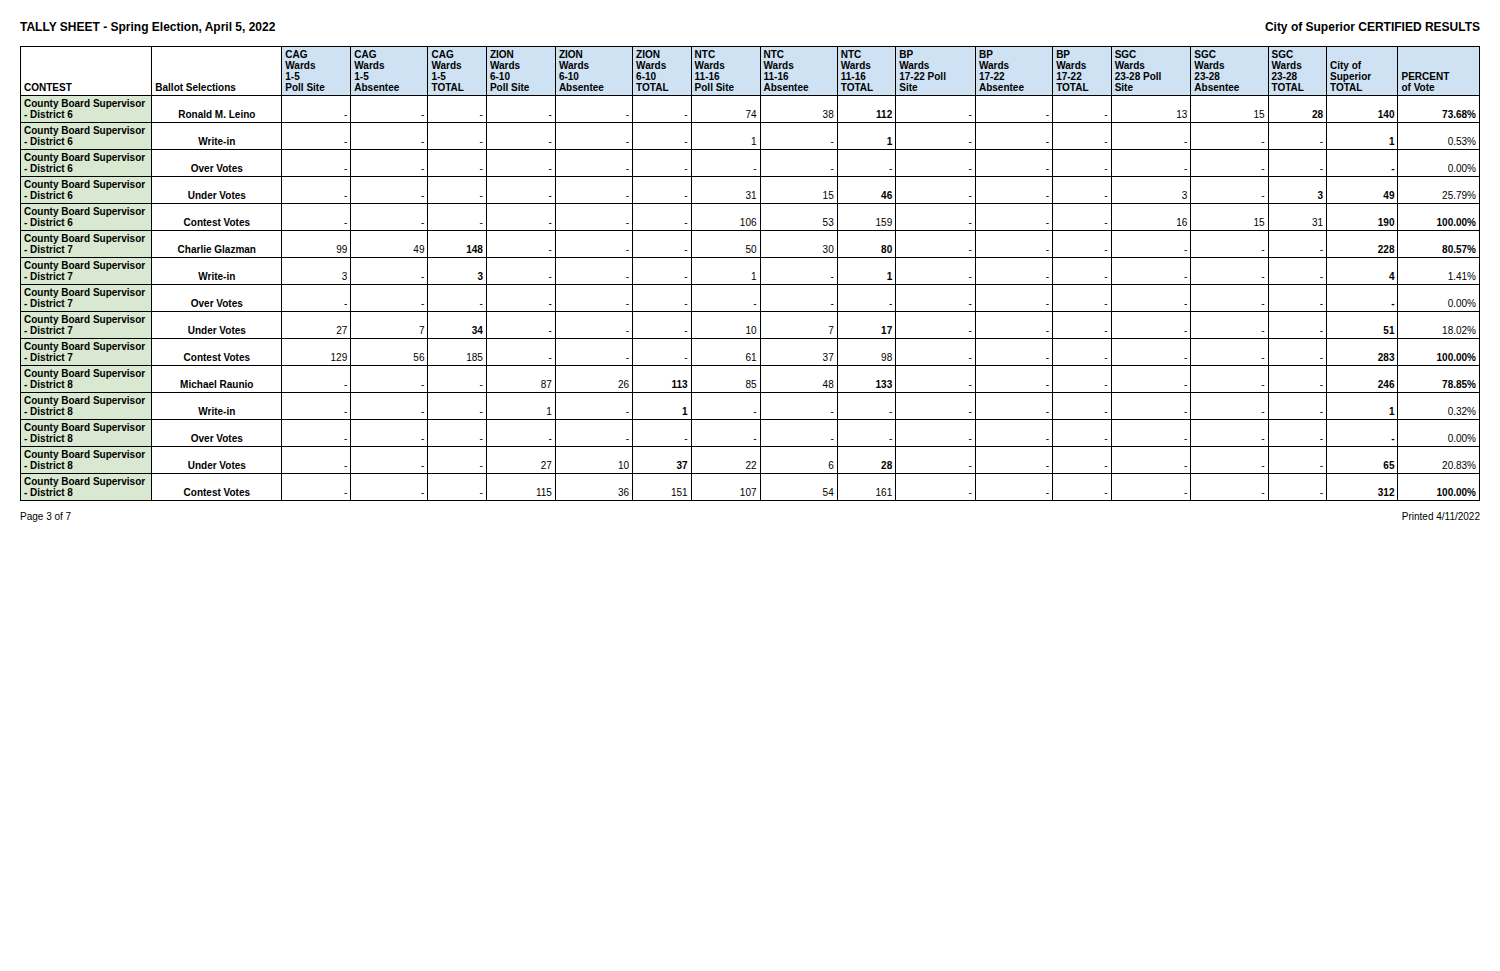TALLY SHEET - Spring Election, April 5, 2022
City of Superior CERTIFIED RESULTS
| CONTEST | Ballot Selections | CAG Wards 1-5 Poll Site | CAG Wards 1-5 Absentee | CAG Wards 1-5 TOTAL | ZION Wards 6-10 Poll Site | ZION Wards 6-10 Absentee | ZION Wards 6-10 TOTAL | NTC Wards 11-16 Poll Site | NTC Wards 11-16 Absentee | NTC Wards 11-16 TOTAL | BP Wards 17-22 Poll Site | BP Wards 17-22 Absentee | BP Wards 17-22 TOTAL | SGC Wards 23-28 Poll Site | SGC Wards 23-28 Absentee | SGC Wards 23-28 TOTAL | City of Superior TOTAL | PERCENT of Vote |
| --- | --- | --- | --- | --- | --- | --- | --- | --- | --- | --- | --- | --- | --- | --- | --- | --- | --- | --- |
| County Board Supervisor - District 6 | Ronald M. Leino | - | - | - | - | - | - | 74 | 38 | 112 | - | - | - | 13 | 15 | 28 | 140 | 73.68% |
| County Board Supervisor - District 6 | Write-in | - | - | - | - | - | - | 1 | - | 1 | - | - | - | - | - | - | 1 | 0.53% |
| County Board Supervisor - District 6 | Over Votes | - | - | - | - | - | - | - | - | - | - | - | - | - | - | - | - | 0.00% |
| County Board Supervisor - District 6 | Under Votes | - | - | - | - | - | - | 31 | 15 | 46 | - | - | - | 3 | - | 3 | 49 | 25.79% |
| County Board Supervisor - District 6 | Contest Votes | - | - | - | - | - | - | 106 | 53 | 159 | - | - | - | 16 | 15 | 31 | 190 | 100.00% |
| County Board Supervisor - District 7 | Charlie Glazman | 99 | 49 | 148 | - | - | - | 50 | 30 | 80 | - | - | - | - | - | - | 228 | 80.57% |
| County Board Supervisor - District 7 | Write-in | 3 | - | 3 | - | - | - | 1 | - | 1 | - | - | - | - | - | - | 4 | 1.41% |
| County Board Supervisor - District 7 | Over Votes | - | - | - | - | - | - | - | - | - | - | - | - | - | - | - | - | 0.00% |
| County Board Supervisor - District 7 | Under Votes | 27 | 7 | 34 | - | - | - | 10 | 7 | 17 | - | - | - | - | - | - | 51 | 18.02% |
| County Board Supervisor - District 7 | Contest Votes | 129 | 56 | 185 | - | - | - | 61 | 37 | 98 | - | - | - | - | - | - | 283 | 100.00% |
| County Board Supervisor - District 8 | Michael Raunio | - | - | - | 87 | 26 | 113 | 85 | 48 | 133 | - | - | - | - | - | - | 246 | 78.85% |
| County Board Supervisor - District 8 | Write-in | - | - | - | 1 | - | 1 | - | - | - | - | - | - | - | - | - | 1 | 0.32% |
| County Board Supervisor - District 8 | Over Votes | - | - | - | - | - | - | - | - | - | - | - | - | - | - | - | - | 0.00% |
| County Board Supervisor - District 8 | Under Votes | - | - | - | 27 | 10 | 37 | 22 | 6 | 28 | - | - | - | - | - | - | 65 | 20.83% |
| County Board Supervisor - District 8 | Contest Votes | - | - | - | 115 | 36 | 151 | 107 | 54 | 161 | - | - | - | - | - | - | 312 | 100.00% |
Page 3 of 7
Printed 4/11/2022